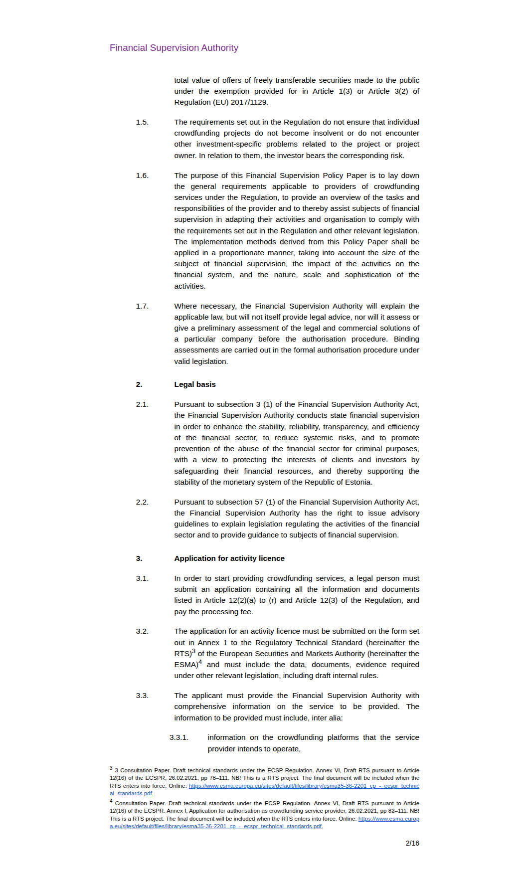Financial Supervision Authority
total value of offers of freely transferable securities made to the public under the exemption provided for in Article 1(3) or Article 3(2) of Regulation (EU) 2017/1129.
1.5.
The requirements set out in the Regulation do not ensure that individual crowdfunding projects do not become insolvent or do not encounter other investment-specific problems related to the project or project owner. In relation to them, the investor bears the corresponding risk.
1.6.
The purpose of this Financial Supervision Policy Paper is to lay down the general requirements applicable to providers of crowdfunding services under the Regulation, to provide an overview of the tasks and responsibilities of the provider and to thereby assist subjects of financial supervision in adapting their activities and organisation to comply with the requirements set out in the Regulation and other relevant legislation. The implementation methods derived from this Policy Paper shall be applied in a proportionate manner, taking into account the size of the subject of financial supervision, the impact of the activities on the financial system, and the nature, scale and sophistication of the activities.
1.7.
Where necessary, the Financial Supervision Authority will explain the applicable law, but will not itself provide legal advice, nor will it assess or give a preliminary assessment of the legal and commercial solutions of a particular company before the authorisation procedure. Binding assessments are carried out in the formal authorisation procedure under valid legislation.
2.
Legal basis
2.1.
Pursuant to subsection 3 (1) of the Financial Supervision Authority Act, the Financial Supervision Authority conducts state financial supervision in order to enhance the stability, reliability, transparency, and efficiency of the financial sector, to reduce systemic risks, and to promote prevention of the abuse of the financial sector for criminal purposes, with a view to protecting the interests of clients and investors by safeguarding their financial resources, and thereby supporting the stability of the monetary system of the Republic of Estonia.
2.2.
Pursuant to subsection 57 (1) of the Financial Supervision Authority Act, the Financial Supervision Authority has the right to issue advisory guidelines to explain legislation regulating the activities of the financial sector and to provide guidance to subjects of financial supervision.
3.
Application for activity licence
3.1.
In order to start providing crowdfunding services, a legal person must submit an application containing all the information and documents listed in Article 12(2)(a) to (r) and Article 12(3) of the Regulation, and pay the processing fee.
3.2.
The application for an activity licence must be submitted on the form set out in Annex 1 to the Regulatory Technical Standard (hereinafter the RTS)3 of the European Securities and Markets Authority (hereinafter the ESMA)4 and must include the data, documents, evidence required under other relevant legislation, including draft internal rules.
3.3.
The applicant must provide the Financial Supervision Authority with comprehensive information on the service to be provided. The information to be provided must include, inter alia:
3.3.1.
information on the crowdfunding platforms that the service provider intends to operate,
3 3 Consultation Paper. Draft technical standards under the ECSP Regulation. Annex VI, Draft RTS pursuant to Article 12(16) of the ECSPR, 26.02.2021, pp 78–111. NB! This is a RTS project. The final document will be included when the RTS enters into force. Online: https://www.esma.europa.eu/sites/default/files/library/esma35-36-2201_cp_-_ecspr_technical_standards.pdf.
4 Consultation Paper. Draft technical standards under the ECSP Regulation. Annex VI, Draft RTS pursuant to Article 12(16) of the ECSPR. Annex I, Application for authorisation as crowdfunding service provider, 26.02.2021, pp 82–111. NB! This is a RTS project. The final document will be included when the RTS enters into force. Online: https://www.esma.europa.eu/sites/default/files/library/esma35-36-2201_cp_-_ecspr_technical_standards.pdf.
2/16